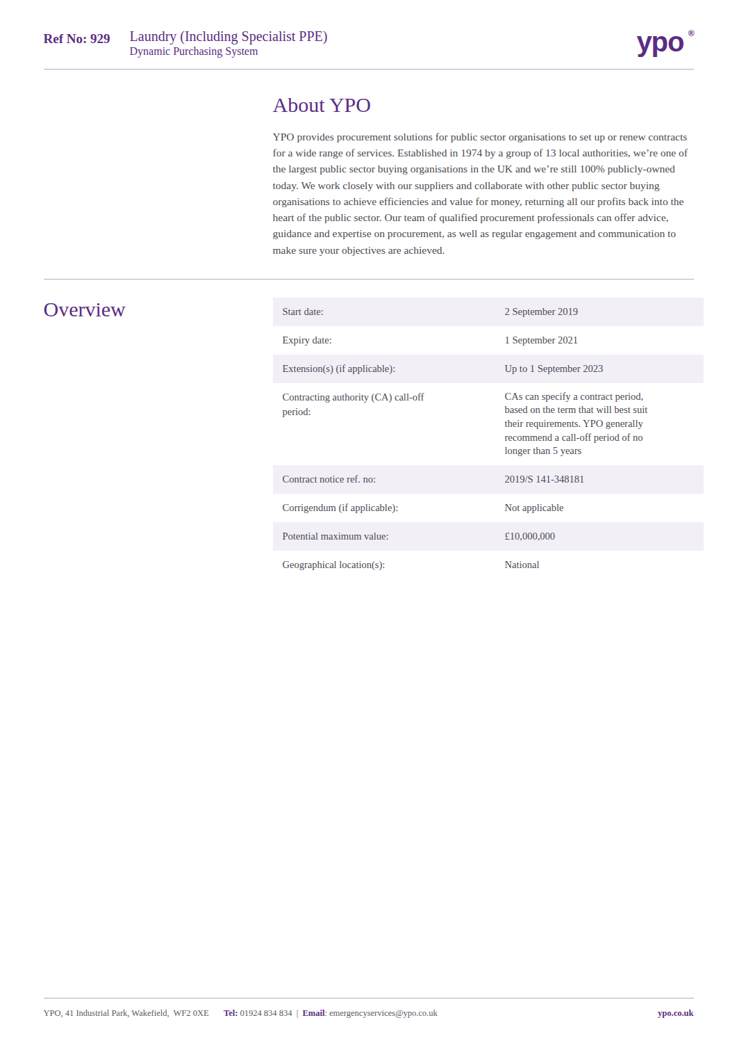Ref No: 929
Laundry (Including Specialist PPE)
Dynamic Purchasing System
ypo®
About YPO
YPO provides procurement solutions for public sector organisations to set up or renew contracts for a wide range of services. Established in 1974 by a group of 13 local authorities, we’re one of the largest public sector buying organisations in the UK and we’re still 100% publicly-owned today. We work closely with our suppliers and collaborate with other public sector buying organisations to achieve efficiencies and value for money, returning all our profits back into the heart of the public sector. Our team of qualified procurement professionals can offer advice, guidance and expertise on procurement, as well as regular engagement and communication to make sure your objectives are achieved.
Overview
| Start date: | 2 September 2019 |
| Expiry date: | 1 September 2021 |
| Extension(s) (if applicable): | Up to 1 September 2023 |
| Contracting authority (CA) call-off period: | CAs can specify a contract period, based on the term that will best suit their requirements. YPO generally recommend a call-off period of no longer than 5 years |
| Contract notice ref. no: | 2019/S 141-348181 |
| Corrigendum (if applicable): | Not applicable |
| Potential maximum value: | £10,000,000 |
| Geographical location(s): | National |
YPO, 41 Industrial Park, Wakefield, WF2 0XE Tel: 01924 834 834 | Email: emergencyservices@ypo.co.uk
ypo.co.uk